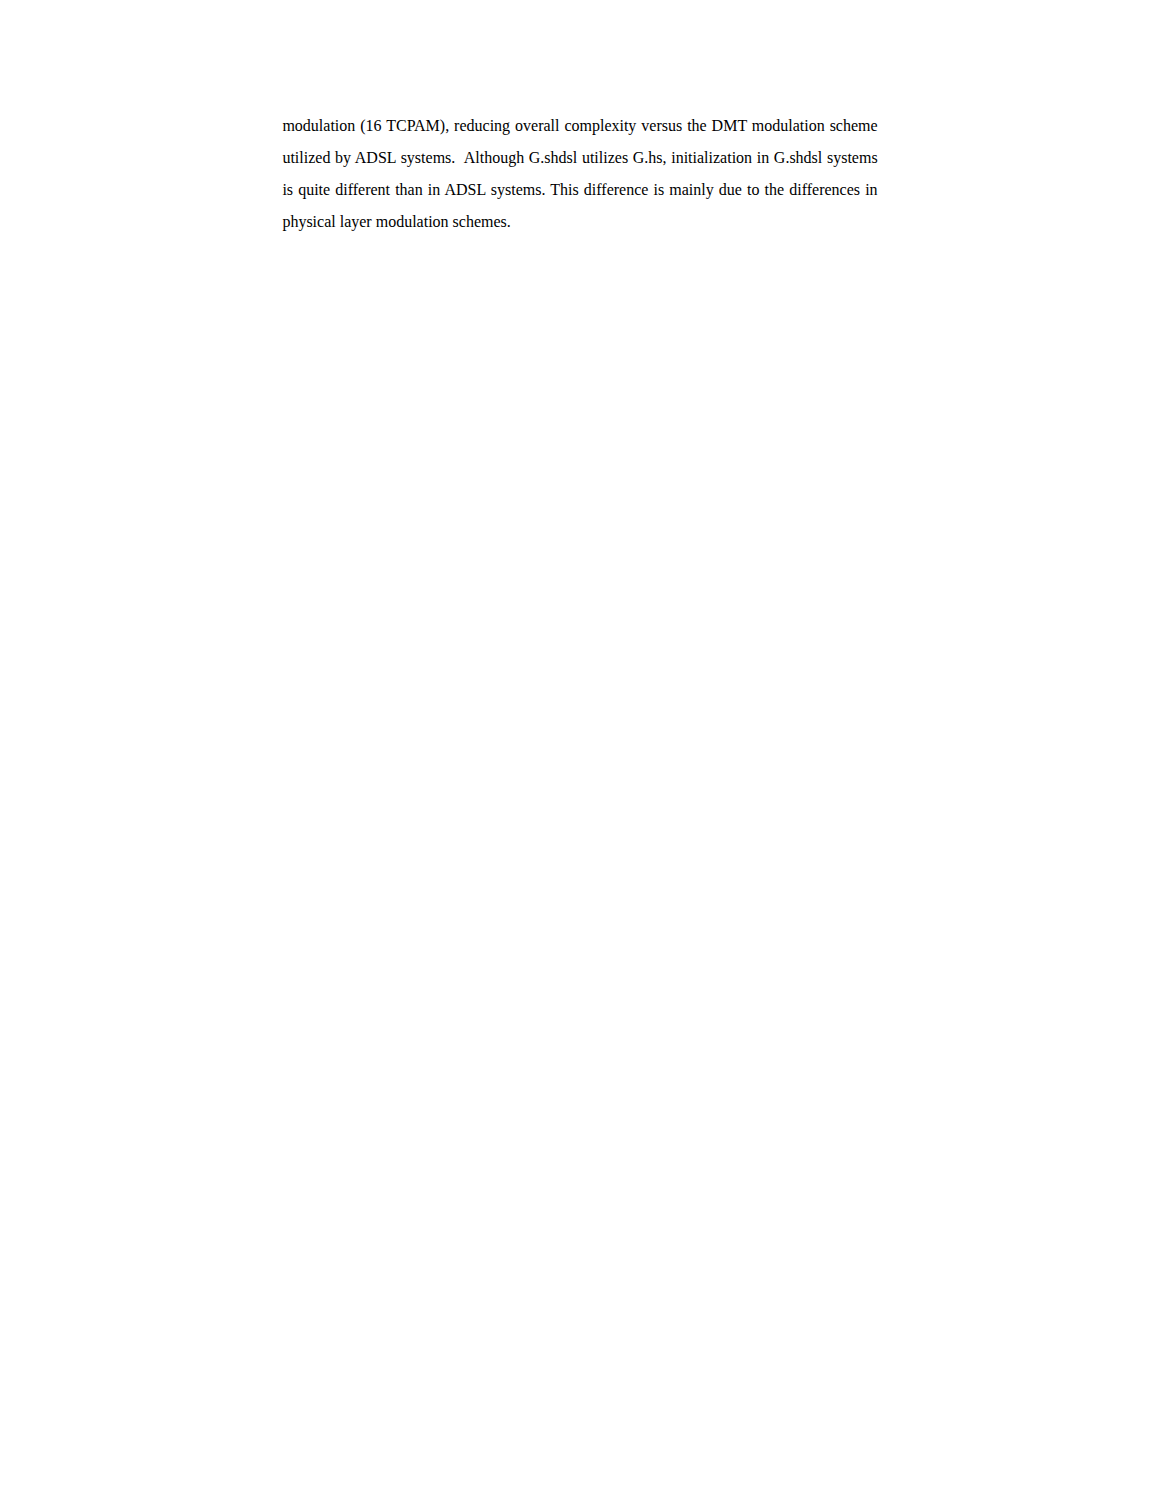modulation (16 TCPAM), reducing overall complexity versus the DMT modulation scheme utilized by ADSL systems. Although G.shdsl utilizes G.hs, initialization in G.shdsl systems is quite different than in ADSL systems. This difference is mainly due to the differences in physical layer modulation schemes.